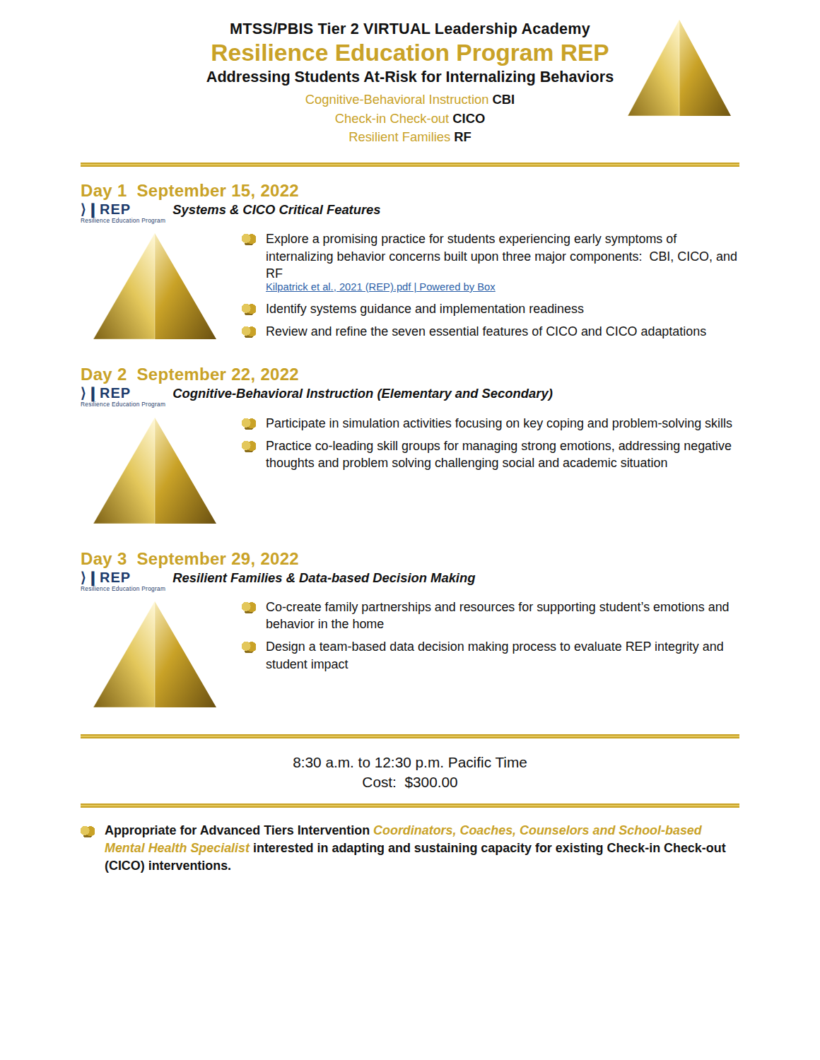MTSS/PBIS Tier 2 VIRTUAL Leadership Academy
Resilience Education Program REP
Addressing Students At-Risk for Internalizing Behaviors
Cognitive-Behavioral Instruction CBI
Check-in Check-out CICO
Resilient Families RF
Day 1 September 15, 2022
⟩❙REP Resilience Education Program Systems & CICO Critical Features
Explore a promising practice for students experiencing early symptoms of internalizing behavior concerns built upon three major components: CBI, CICO, and RF Kilpatrick et al., 2021 (REP).pdf | Powered by Box
Identify systems guidance and implementation readiness
Review and refine the seven essential features of CICO and CICO adaptations
Day 2 September 22, 2022
⟩❙REP Resilience Education Program Cognitive-Behavioral Instruction (Elementary and Secondary)
Participate in simulation activities focusing on key coping and problem-solving skills
Practice co-leading skill groups for managing strong emotions, addressing negative thoughts and problem solving challenging social and academic situation
Day 3 September 29, 2022
⟩❙REP Resilience Education Program Resilient Families & Data-based Decision Making
Co-create family partnerships and resources for supporting student’s emotions and behavior in the home
Design a team-based data decision making process to evaluate REP integrity and student impact
8:30 a.m. to 12:30 p.m. Pacific Time
Cost: $300.00
Appropriate for Advanced Tiers Intervention Coordinators, Coaches, Counselors and School-based Mental Health Specialist interested in adapting and sustaining capacity for existing Check-in Check-out (CICO) interventions.